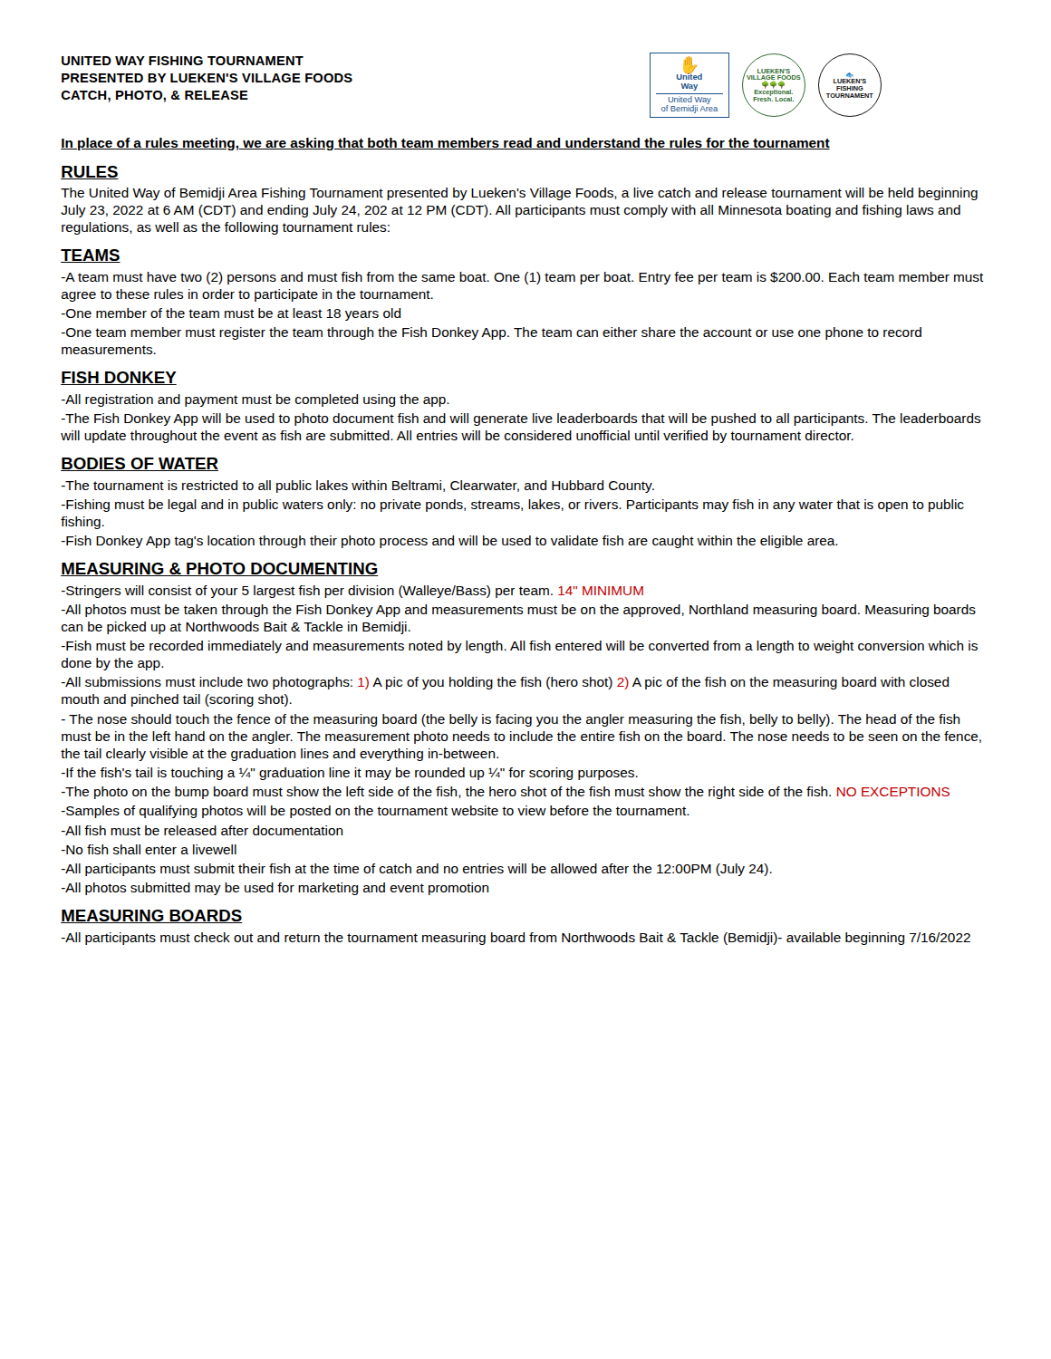United Way Fishing Tournament
Presented by Lueken's Village Foods
Catch, Photo, & Release
✋ United
Way
United Way
of Bemidji Area
LUEKEN'S VILLAGE FOODS
🌳🌳🌳
Exceptional. Fresh. Local.
🐟
LUEKEN'S
FISHING
TOURNAMENT
In place of a rules meeting, we are asking that both team members read and understand the rules for the tournament
RULES
The United Way of Bemidji Area Fishing Tournament presented by Lueken's Village Foods, a live catch and release tournament will be held beginning July 23, 2022 at 6 AM (CDT) and ending July 24, 202 at 12 PM (CDT). All participants must comply with all Minnesota boating and fishing laws and regulations, as well as the following tournament rules:
TEAMS
-A team must have two (2) persons and must fish from the same boat. One (1) team per boat. Entry fee per team is $200.00. Each team member must agree to these rules in order to participate in the tournament.
-One member of the team must be at least 18 years old
-One team member must register the team through the Fish Donkey App. The team can either share the account or use one phone to record measurements.
FISH DONKEY
-All registration and payment must be completed using the app.
-The Fish Donkey App will be used to photo document fish and will generate live leaderboards that will be pushed to all participants. The leaderboards will update throughout the event as fish are submitted. All entries will be considered unofficial until verified by tournament director.
BODIES OF WATER
-The tournament is restricted to all public lakes within Beltrami, Clearwater, and Hubbard County.
-Fishing must be legal and in public waters only: no private ponds, streams, lakes, or rivers. Participants may fish in any water that is open to public fishing.
-Fish Donkey App tag's location through their photo process and will be used to validate fish are caught within the eligible area.
MEASURING & PHOTO DOCUMENTING
-Stringers will consist of your 5 largest fish per division (Walleye/Bass) per team. 14" MINIMUM
-All photos must be taken through the Fish Donkey App and measurements must be on the approved, Northland measuring board. Measuring boards can be picked up at Northwoods Bait & Tackle in Bemidji.
-Fish must be recorded immediately and measurements noted by length. All fish entered will be converted from a length to weight conversion which is done by the app.
-All submissions must include two photographs: 1) A pic of you holding the fish (hero shot) 2) A pic of the fish on the measuring board with closed mouth and pinched tail (scoring shot).
- The nose should touch the fence of the measuring board (the belly is facing you the angler measuring the fish, belly to belly). The head of the fish must be in the left hand on the angler. The measurement photo needs to include the entire fish on the board. The nose needs to be seen on the fence, the tail clearly visible at the graduation lines and everything in-between.
-If the fish's tail is touching a ¼" graduation line it may be rounded up ¼" for scoring purposes.
-The photo on the bump board must show the left side of the fish, the hero shot of the fish must show the right side of the fish. NO EXCEPTIONS
-Samples of qualifying photos will be posted on the tournament website to view before the tournament.
-All fish must be released after documentation
-No fish shall enter a livewell
-All participants must submit their fish at the time of catch and no entries will be allowed after the 12:00PM (July 24).
-All photos submitted may be used for marketing and event promotion
MEASURING BOARDS
-All participants must check out and return the tournament measuring board from Northwoods Bait & Tackle (Bemidji)- available beginning 7/16/2022